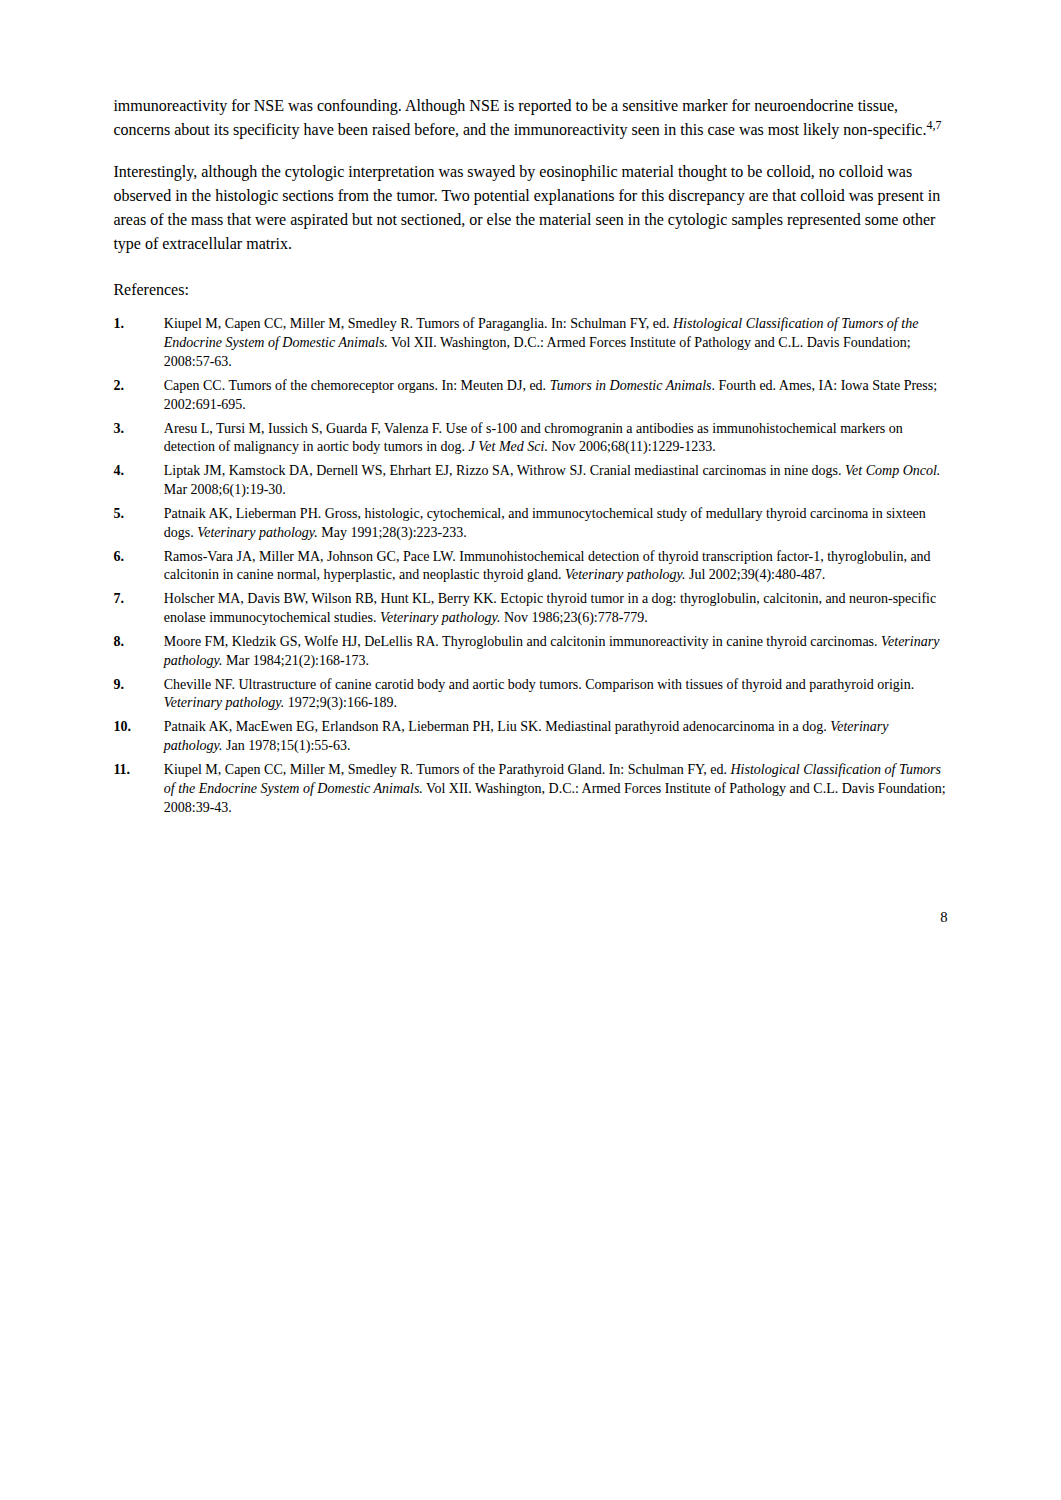immunoreactivity for NSE was confounding. Although NSE is reported to be a sensitive marker for neuroendocrine tissue, concerns about its specificity have been raised before, and the immunoreactivity seen in this case was most likely non-specific.4,7
Interestingly, although the cytologic interpretation was swayed by eosinophilic material thought to be colloid, no colloid was observed in the histologic sections from the tumor. Two potential explanations for this discrepancy are that colloid was present in areas of the mass that were aspirated but not sectioned, or else the material seen in the cytologic samples represented some other type of extracellular matrix.
References:
Kiupel M, Capen CC, Miller M, Smedley R. Tumors of Paraganglia. In: Schulman FY, ed. Histological Classification of Tumors of the Endocrine System of Domestic Animals. Vol XII. Washington, D.C.: Armed Forces Institute of Pathology and C.L. Davis Foundation; 2008:57-63.
Capen CC. Tumors of the chemoreceptor organs. In: Meuten DJ, ed. Tumors in Domestic Animals. Fourth ed. Ames, IA: Iowa State Press; 2002:691-695.
Aresu L, Tursi M, Iussich S, Guarda F, Valenza F. Use of s-100 and chromogranin a antibodies as immunohistochemical markers on detection of malignancy in aortic body tumors in dog. J Vet Med Sci. Nov 2006;68(11):1229-1233.
Liptak JM, Kamstock DA, Dernell WS, Ehrhart EJ, Rizzo SA, Withrow SJ. Cranial mediastinal carcinomas in nine dogs. Vet Comp Oncol. Mar 2008;6(1):19-30.
Patnaik AK, Lieberman PH. Gross, histologic, cytochemical, and immunocytochemical study of medullary thyroid carcinoma in sixteen dogs. Veterinary pathology. May 1991;28(3):223-233.
Ramos-Vara JA, Miller MA, Johnson GC, Pace LW. Immunohistochemical detection of thyroid transcription factor-1, thyroglobulin, and calcitonin in canine normal, hyperplastic, and neoplastic thyroid gland. Veterinary pathology. Jul 2002;39(4):480-487.
Holscher MA, Davis BW, Wilson RB, Hunt KL, Berry KK. Ectopic thyroid tumor in a dog: thyroglobulin, calcitonin, and neuron-specific enolase immunocytochemical studies. Veterinary pathology. Nov 1986;23(6):778-779.
Moore FM, Kledzik GS, Wolfe HJ, DeLellis RA. Thyroglobulin and calcitonin immunoreactivity in canine thyroid carcinomas. Veterinary pathology. Mar 1984;21(2):168-173.
Cheville NF. Ultrastructure of canine carotid body and aortic body tumors. Comparison with tissues of thyroid and parathyroid origin. Veterinary pathology. 1972;9(3):166-189.
Patnaik AK, MacEwen EG, Erlandson RA, Lieberman PH, Liu SK. Mediastinal parathyroid adenocarcinoma in a dog. Veterinary pathology. Jan 1978;15(1):55-63.
Kiupel M, Capen CC, Miller M, Smedley R. Tumors of the Parathyroid Gland. In: Schulman FY, ed. Histological Classification of Tumors of the Endocrine System of Domestic Animals. Vol XII. Washington, D.C.: Armed Forces Institute of Pathology and C.L. Davis Foundation; 2008:39-43.
8